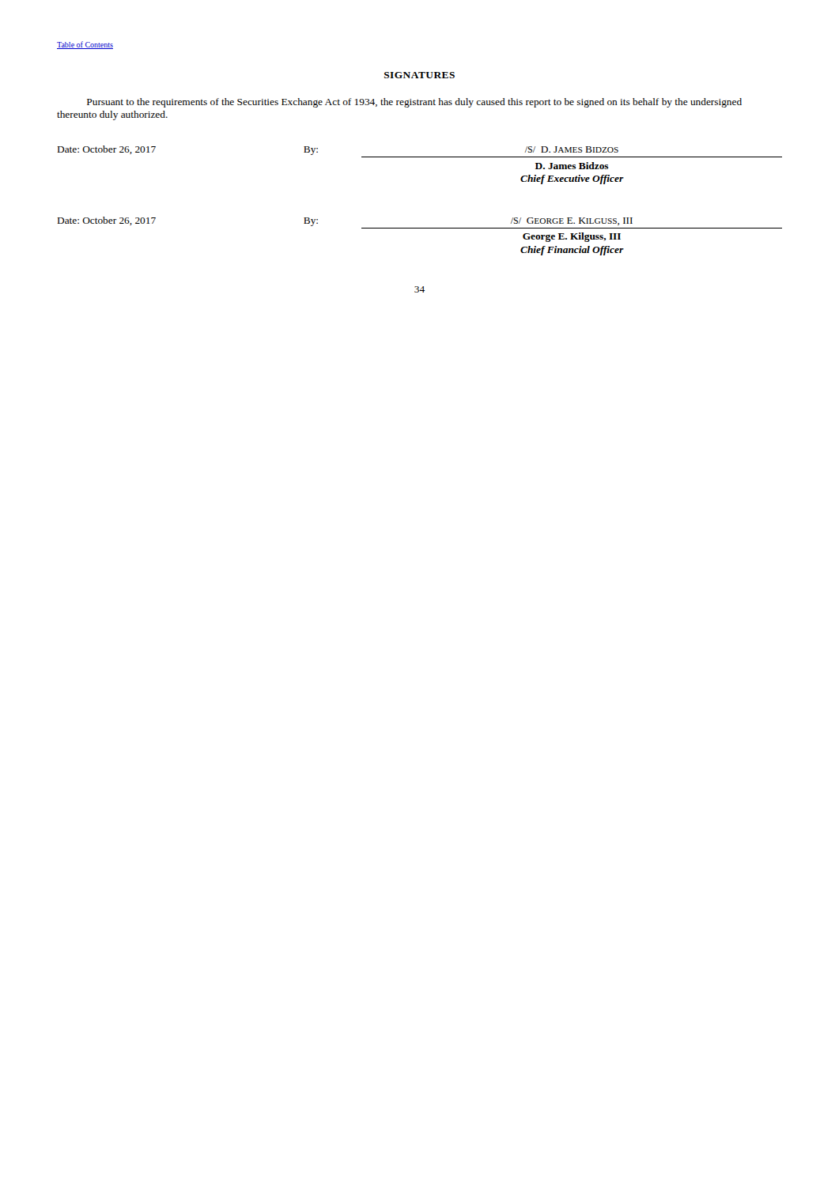Table of Contents
SIGNATURES
Pursuant to the requirements of the Securities Exchange Act of 1934, the registrant has duly caused this report to be signed on its behalf by the undersigned thereunto duly authorized.
| Date: October 26, 2017 | By: | /S/ D. J AMES B IDZOS D. James Bidzos Chief Executive Officer |
| Date: October 26, 2017 | By: | /S/ G EORGE E. K ILGUSS , III George E. Kilguss, III Chief Financial Officer |
34